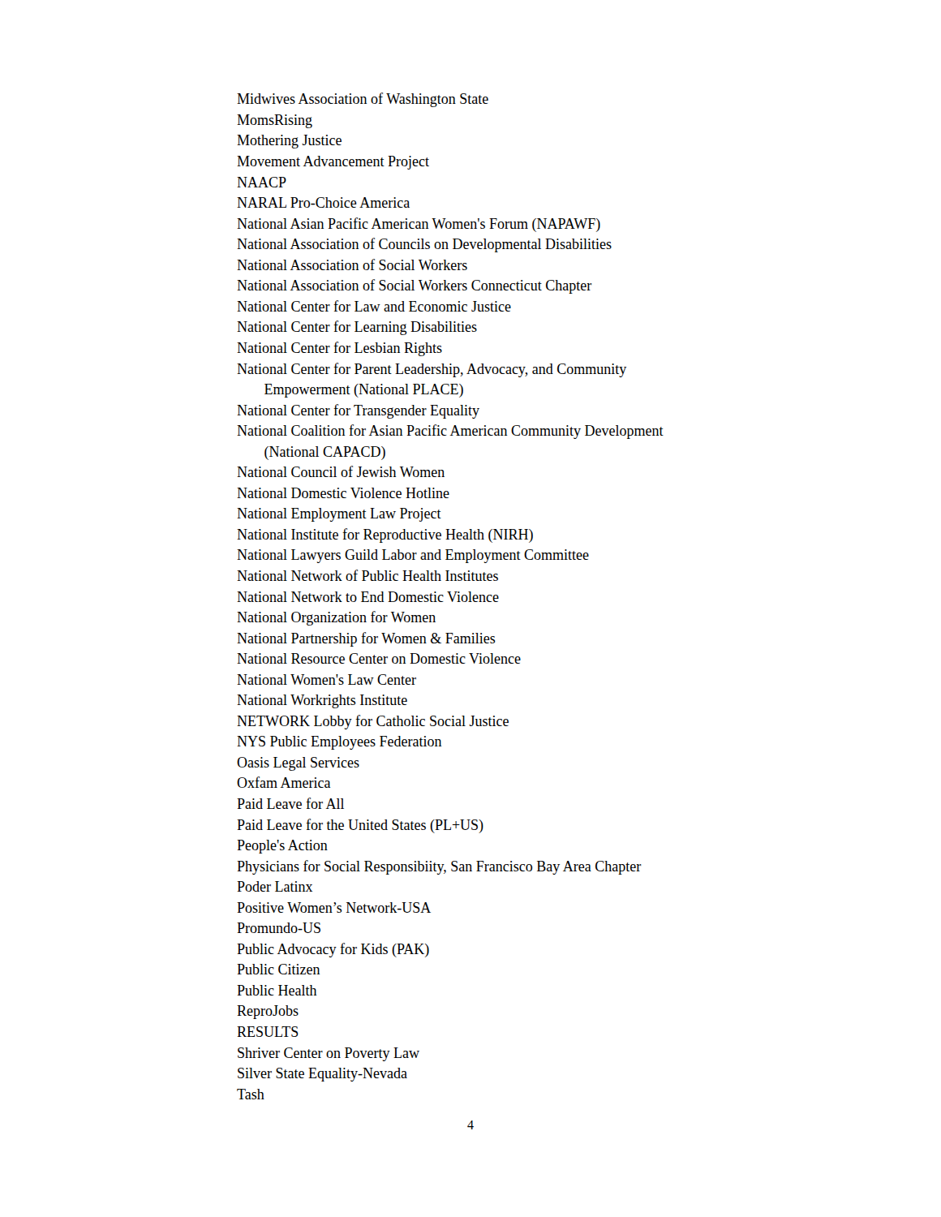Midwives Association of Washington State
MomsRising
Mothering Justice
Movement Advancement Project
NAACP
NARAL Pro-Choice America
National Asian Pacific American Women's Forum (NAPAWF)
National Association of Councils on Developmental Disabilities
National Association of Social Workers
National Association of Social Workers Connecticut Chapter
National Center for Law and Economic Justice
National Center for Learning Disabilities
National Center for Lesbian Rights
National Center for Parent Leadership, Advocacy, and Community Empowerment (National PLACE)
National Center for Transgender Equality
National Coalition for Asian Pacific American Community Development (National CAPACD)
National Council of Jewish Women
National Domestic Violence Hotline
National Employment Law Project
National Institute for Reproductive Health (NIRH)
National Lawyers Guild Labor and Employment Committee
National Network of Public Health Institutes
National Network to End Domestic Violence
National Organization for Women
National Partnership for Women & Families
National Resource Center on Domestic Violence
National Women's Law Center
National Workrights Institute
NETWORK Lobby for Catholic Social Justice
NYS Public Employees Federation
Oasis Legal Services
Oxfam America
Paid Leave for All
Paid Leave for the United States (PL+US)
People's Action
Physicians for Social Responsibiity, San Francisco Bay Area Chapter
Poder Latinx
Positive Women’s Network-USA
Promundo-US
Public Advocacy for Kids (PAK)
Public Citizen
Public Health
ReproJobs
RESULTS
Shriver Center on Poverty Law
Silver State Equality-Nevada
Tash
4